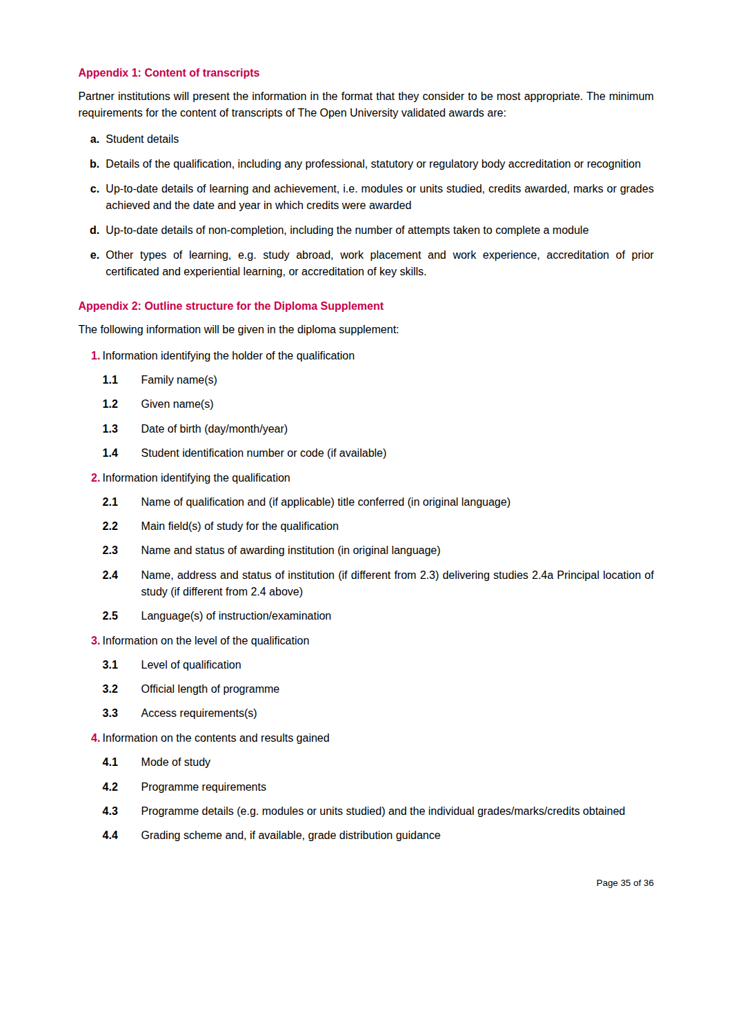Appendix 1: Content of transcripts
Partner institutions will present the information in the format that they consider to be most appropriate. The minimum requirements for the content of transcripts of The Open University validated awards are:
Student details
Details of the qualification, including any professional, statutory or regulatory body accreditation or recognition
Up-to-date details of learning and achievement, i.e. modules or units studied, credits awarded, marks or grades achieved and the date and year in which credits were awarded
Up-to-date details of non-completion, including the number of attempts taken to complete a module
Other types of learning, e.g. study abroad, work placement and work experience, accreditation of prior certificated and experiential learning, or accreditation of key skills.
Appendix 2: Outline structure for the Diploma Supplement
The following information will be given in the diploma supplement:
Information identifying the holder of the qualification
1.1 Family name(s)
1.2 Given name(s)
1.3 Date of birth (day/month/year)
1.4 Student identification number or code (if available)
Information identifying the qualification
2.1 Name of qualification and (if applicable) title conferred (in original language)
2.2 Main field(s) of study for the qualification
2.3 Name and status of awarding institution (in original language)
2.4 Name, address and status of institution (if different from 2.3) delivering studies 2.4a Principal location of study (if different from 2.4 above)
2.5 Language(s) of instruction/examination
Information on the level of the qualification
3.1 Level of qualification
3.2 Official length of programme
3.3 Access requirements(s)
Information on the contents and results gained
4.1 Mode of study
4.2 Programme requirements
4.3 Programme details (e.g. modules or units studied) and the individual grades/marks/credits obtained
4.4 Grading scheme and, if available, grade distribution guidance
Page 35 of 36